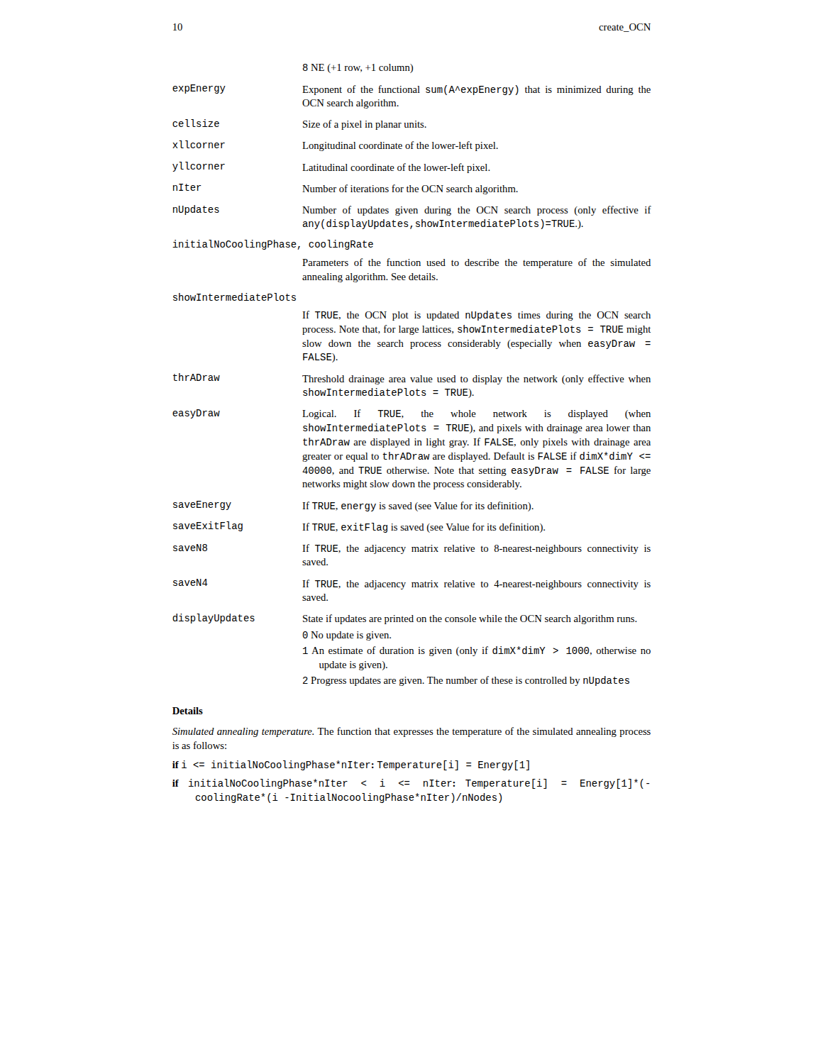10 create_OCN
8 NE (+1 row, +1 column)
expEnergy
Exponent of the functional sum(A^expEnergy) that is minimized during the OCN search algorithm.
cellsize
Size of a pixel in planar units.
xllcorner
Longitudinal coordinate of the lower-left pixel.
yllcorner
Latitudinal coordinate of the lower-left pixel.
nIter
Number of iterations for the OCN search algorithm.
nUpdates
Number of updates given during the OCN search process (only effective if any(displayUpdates,showIntermediatePlots)=TRUE.).
initialNoCoolingPhase, coolingRate
Parameters of the function used to describe the temperature of the simulated annealing algorithm. See details.
showIntermediatePlots
If TRUE, the OCN plot is updated nUpdates times during the OCN search process. Note that, for large lattices, showIntermediatePlots = TRUE might slow down the search process considerably (especially when easyDraw = FALSE).
thrADraw
Threshold drainage area value used to display the network (only effective when showIntermediatePlots = TRUE).
easyDraw
Logical. If TRUE, the whole network is displayed (when showIntermediatePlots = TRUE), and pixels with drainage area lower than thrADraw are displayed in light gray. If FALSE, only pixels with drainage area greater or equal to thrADraw are displayed. Default is FALSE if dimX*dimY <= 40000, and TRUE otherwise. Note that setting easyDraw = FALSE for large networks might slow down the process considerably.
saveEnergy
If TRUE, energy is saved (see Value for its definition).
saveExitFlag
If TRUE, exitFlag is saved (see Value for its definition).
saveN8
If TRUE, the adjacency matrix relative to 8-nearest-neighbours connectivity is saved.
saveN4
If TRUE, the adjacency matrix relative to 4-nearest-neighbours connectivity is saved.
displayUpdates
State if updates are printed on the console while the OCN search algorithm runs.
0 No update is given.
1 An estimate of duration is given (only if dimX*dimY > 1000, otherwise no update is given).
2 Progress updates are given. The number of these is controlled by nUpdates
Details
Simulated annealing temperature. The function that expresses the temperature of the simulated annealing process is as follows:
if i <= initialNoCoolingPhase*nIter: Temperature[i] = Energy[1]
if initialNoCoolingPhase*nIter < i <= nIter: Temperature[i] = Energy[1]*(-coolingRate*(i -InitialNocoolingPhase*nIter)/nNodes)